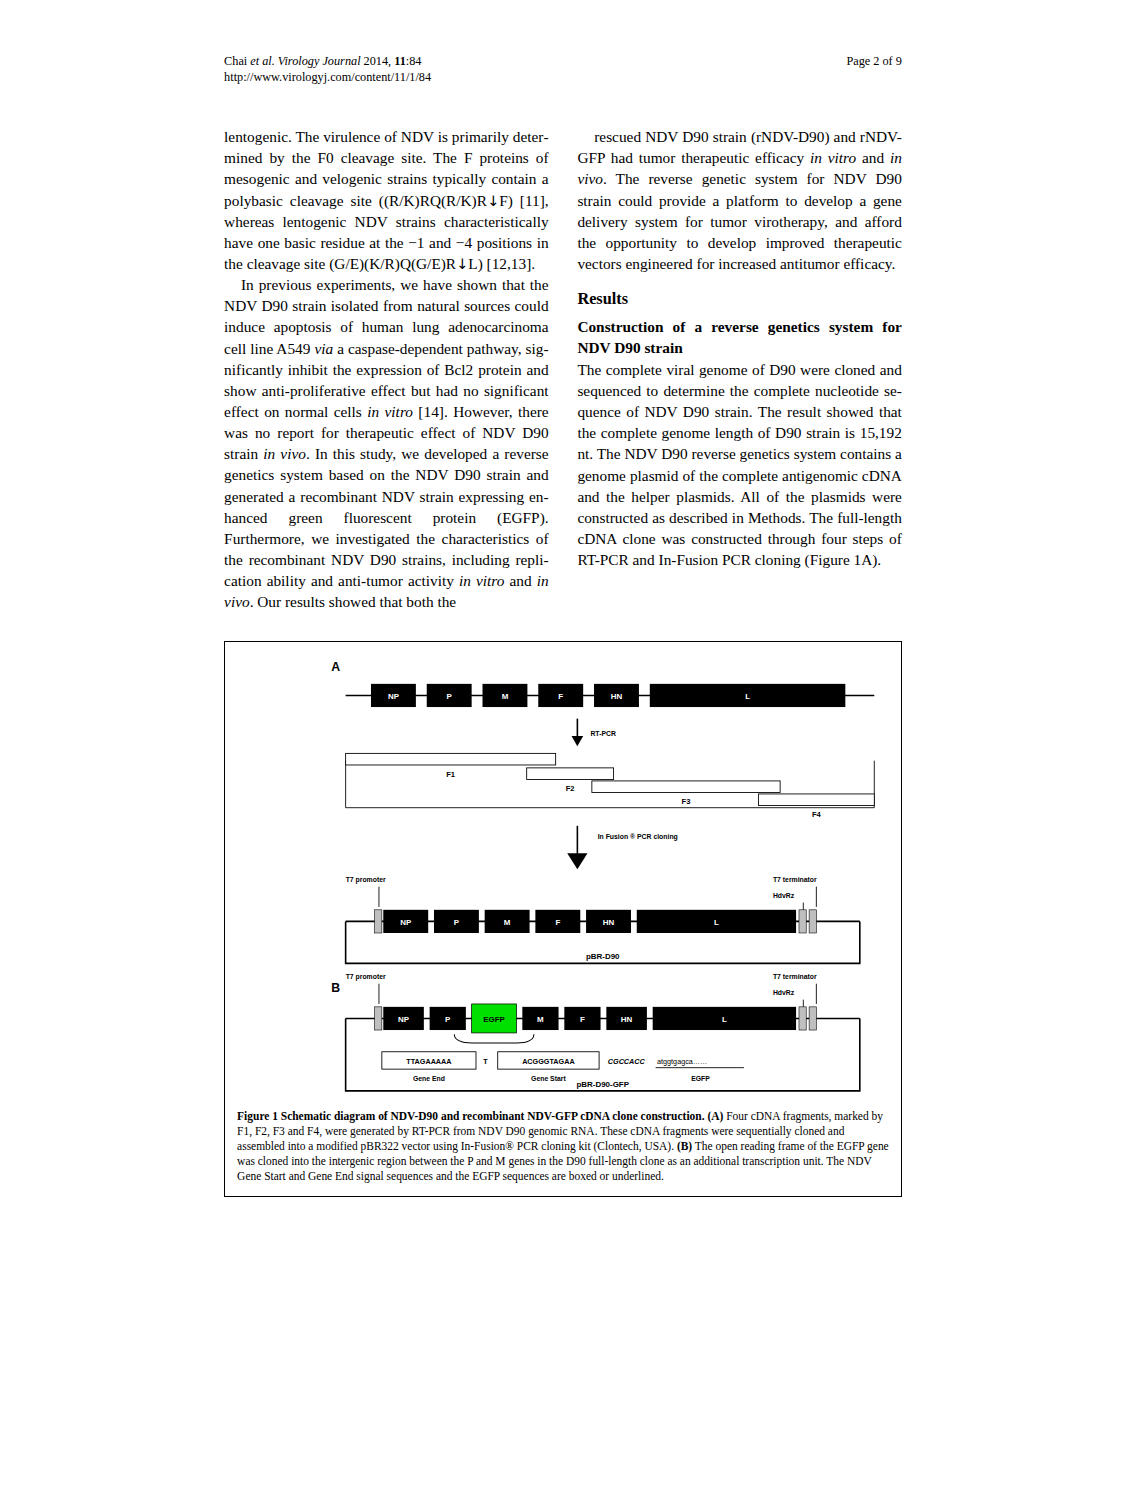Chai et al. Virology Journal 2014, 11:84
http://www.virologyj.com/content/11/1/84
Page 2 of 9
lentogenic. The virulence of NDV is primarily determined by the F0 cleavage site. The F proteins of mesogenic and velogenic strains typically contain a polybasic cleavage site ((R/K)RQ(R/K)R↓F) [11], whereas lentogenic NDV strains characteristically have one basic residue at the −1 and −4 positions in the cleavage site (G/E)(K/R)Q(G/E)R↓L) [12,13].
In previous experiments, we have shown that the NDV D90 strain isolated from natural sources could induce apoptosis of human lung adenocarcinoma cell line A549 via a caspase-dependent pathway, significantly inhibit the expression of Bcl2 protein and show anti-proliferative effect but had no significant effect on normal cells in vitro [14]. However, there was no report for therapeutic effect of NDV D90 strain in vivo. In this study, we developed a reverse genetics system based on the NDV D90 strain and generated a recombinant NDV strain expressing enhanced green fluorescent protein (EGFP). Furthermore, we investigated the characteristics of the recombinant NDV D90 strains, including replication ability and anti-tumor activity in vitro and in vivo. Our results showed that both the
rescued NDV D90 strain (rNDV-D90) and rNDV-GFP had tumor therapeutic efficacy in vitro and in vivo. The reverse genetic system for NDV D90 strain could provide a platform to develop a gene delivery system for tumor virotherapy, and afford the opportunity to develop improved therapeutic vectors engineered for increased antitumor efficacy.
Results
Construction of a reverse genetics system for NDV D90 strain
The complete viral genome of D90 were cloned and sequenced to determine the complete nucleotide sequence of NDV D90 strain. The result showed that the complete genome length of D90 strain is 15,192 nt. The NDV D90 reverse genetics system contains a genome plasmid of the complete antigenomic cDNA and the helper plasmids. All of the plasmids were constructed as described in Methods. The full-length cDNA clone was constructed through four steps of RT-PCR and In-Fusion PCR cloning (Figure 1A).
A NP P M F HN L RT-PCR F1 F2 F3 F4 In Fusion ® PCR cloning T7 promoter T7 terminator HdvRz NP P M F HN L pBR-D90 B T7 promoter T7 terminator HdvRz NP P EGFP M F HN L TTAGAAAAA T ACGGGTAGAA CGCCACC atggtgagca…… Gene End Gene Start EGFP pBR-D90-GFP
Figure 1 Schematic diagram of NDV-D90 and recombinant NDV-GFP cDNA clone construction. (A) Four cDNA fragments, marked by F1, F2, F3 and F4, were generated by RT-PCR from NDV D90 genomic RNA. These cDNA fragments were sequentially cloned and assembled into a modified pBR322 vector using In-Fusion® PCR cloning kit (Clontech, USA). (B) The open reading frame of the EGFP gene was cloned into the intergenic region between the P and M genes in the D90 full-length clone as an additional transcription unit. The NDV Gene Start and Gene End signal sequences and the EGFP sequences are boxed or underlined.